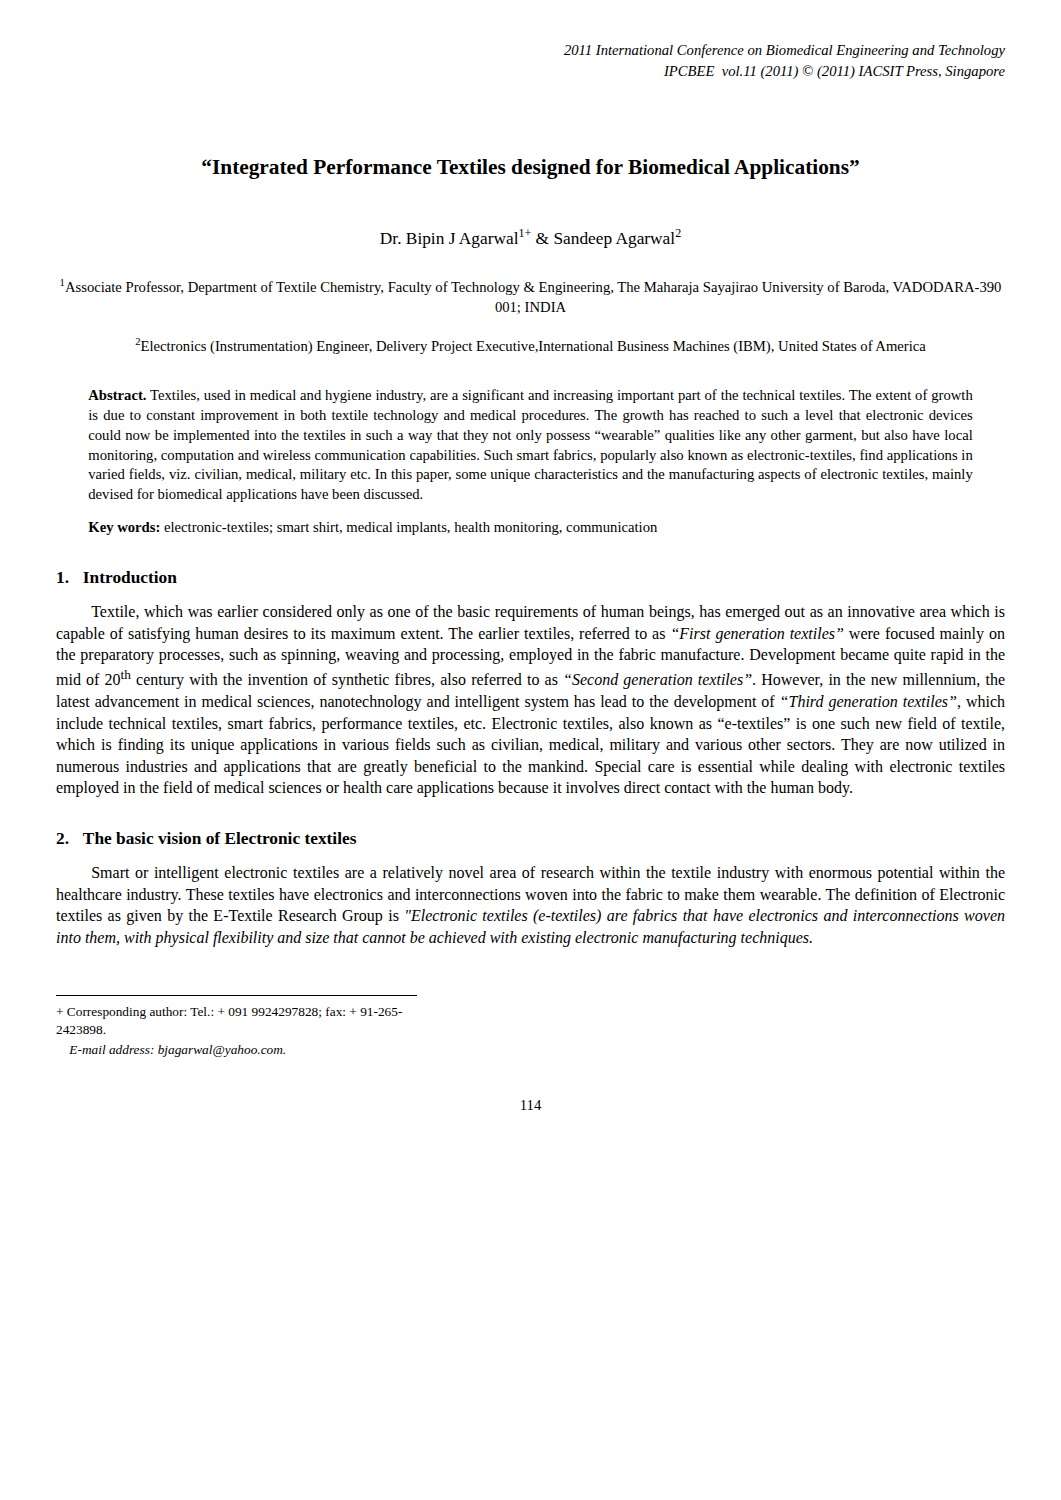2011 International Conference on Biomedical Engineering and Technology
IPCBEE vol.11 (2011) © (2011) IACSIT Press, Singapore
“Integrated Performance Textiles designed for Biomedical Applications”
Dr. Bipin J Agarwal1+ & Sandeep Agarwal2
1Associate Professor, Department of Textile Chemistry, Faculty of Technology & Engineering, The Maharaja Sayajirao University of Baroda, VADODARA-390 001; INDIA
2Electronics (Instrumentation) Engineer, Delivery Project Executive,International Business Machines (IBM), United States of America
Abstract. Textiles, used in medical and hygiene industry, are a significant and increasing important part of the technical textiles. The extent of growth is due to constant improvement in both textile technology and medical procedures. The growth has reached to such a level that electronic devices could now be implemented into the textiles in such a way that they not only possess “wearable” qualities like any other garment, but also have local monitoring, computation and wireless communication capabilities. Such smart fabrics, popularly also known as electronic-textiles, find applications in varied fields, viz. civilian, medical, military etc. In this paper, some unique characteristics and the manufacturing aspects of electronic textiles, mainly devised for biomedical applications have been discussed.
Key words: electronic-textiles; smart shirt, medical implants, health monitoring, communication
1. Introduction
Textile, which was earlier considered only as one of the basic requirements of human beings, has emerged out as an innovative area which is capable of satisfying human desires to its maximum extent. The earlier textiles, referred to as “First generation textiles” were focused mainly on the preparatory processes, such as spinning, weaving and processing, employed in the fabric manufacture. Development became quite rapid in the mid of 20th century with the invention of synthetic fibres, also referred to as “Second generation textiles”. However, in the new millennium, the latest advancement in medical sciences, nanotechnology and intelligent system has lead to the development of “Third generation textiles”, which include technical textiles, smart fabrics, performance textiles, etc. Electronic textiles, also known as “e-textiles” is one such new field of textile, which is finding its unique applications in various fields such as civilian, medical, military and various other sectors. They are now utilized in numerous industries and applications that are greatly beneficial to the mankind. Special care is essential while dealing with electronic textiles employed in the field of medical sciences or health care applications because it involves direct contact with the human body.
2. The basic vision of Electronic textiles
Smart or intelligent electronic textiles are a relatively novel area of research within the textile industry with enormous potential within the healthcare industry. These textiles have electronics and interconnections woven into the fabric to make them wearable. The definition of Electronic textiles as given by the E-Textile Research Group is "Electronic textiles (e-textiles) are fabrics that have electronics and interconnections woven into them, with physical flexibility and size that cannot be achieved with existing electronic manufacturing techniques.
+ Corresponding author: Tel.: + 091 9924297828; fax: + 91-265-2423898.
E-mail address: bjagarwal@yahoo.com.
114